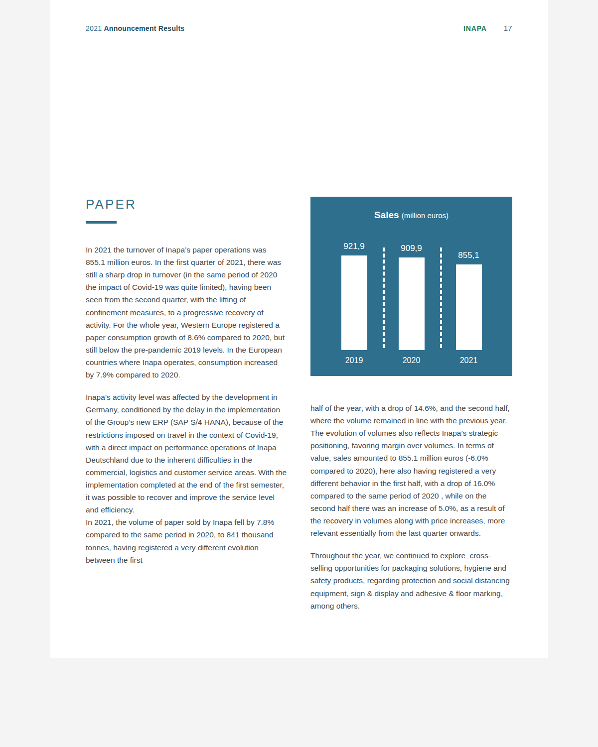2021 Announcement Results
INAPA 17
PAPER
In 2021 the turnover of Inapa’s paper operations was 855.1 million euros. In the first quarter of 2021, there was still a sharp drop in turnover (in the same period of 2020 the impact of Covid-19 was quite limited), having been seen from the second quarter, with the lifting of confinement measures, to a progressive recovery of activity. For the whole year, Western Europe registered a paper consumption growth of 8.6% compared to 2020, but still below the pre-pandemic 2019 levels. In the European countries where Inapa operates, consumption increased by 7.9% compared to 2020.
Inapa’s activity level was affected by the development in Germany, conditioned by the delay in the implementation of the Group’s new ERP (SAP S/4 HANA), because of the restrictions imposed on travel in the context of Covid-19, with a direct impact on performance operations of Inapa Deutschland due to the inherent difficulties in the commercial, logistics and customer service areas. With the implementation completed at the end of the first semester, it was possible to recover and improve the service level and efficiency.
In 2021, the volume of paper sold by Inapa fell by 7.8% compared to the same period in 2020, to 841 thousand tonnes, having registered a very different evolution between the first
Sales (million euros)
921,9
2019
909,9
2020
855,1
2021
half of the year, with a drop of 14.6%, and the second half, where the volume remained in line with the previous year. The evolution of volumes also reflects Inapa’s strategic positioning, favoring margin over volumes. In terms of value, sales amounted to 855.1 million euros (-6.0% compared to 2020), here also having registered a very different behavior in the first half, with a drop of 16.0% compared to the same period of 2020 , while on the second half there was an increase of 5.0%, as a result of the recovery in volumes along with price increases, more relevant essentially from the last quarter onwards.
Throughout the year, we continued to explore cross-selling opportunities for packaging solutions, hygiene and safety products, regarding protection and social distancing equipment, sign & display and adhesive & floor marking, among others.